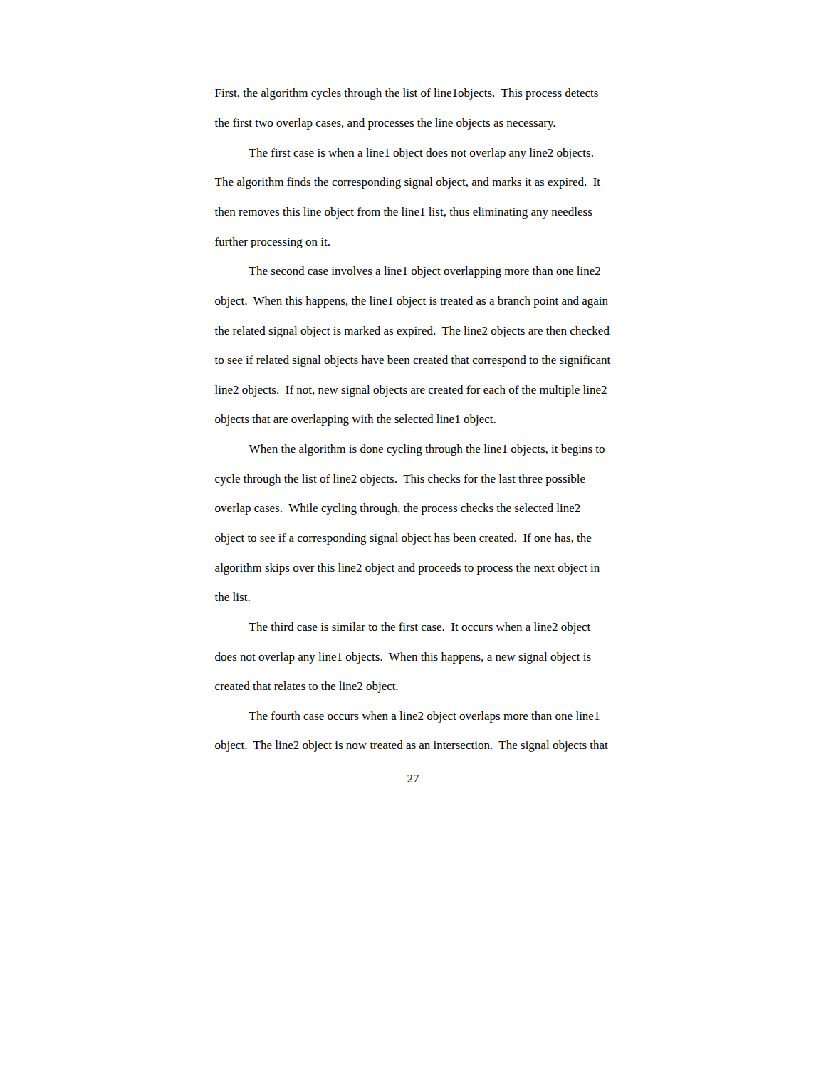First, the algorithm cycles through the list of line1objects. This process detects the first two overlap cases, and processes the line objects as necessary.
The first case is when a line1 object does not overlap any line2 objects. The algorithm finds the corresponding signal object, and marks it as expired. It then removes this line object from the line1 list, thus eliminating any needless further processing on it.
The second case involves a line1 object overlapping more than one line2 object. When this happens, the line1 object is treated as a branch point and again the related signal object is marked as expired. The line2 objects are then checked to see if related signal objects have been created that correspond to the significant line2 objects. If not, new signal objects are created for each of the multiple line2 objects that are overlapping with the selected line1 object.
When the algorithm is done cycling through the line1 objects, it begins to cycle through the list of line2 objects. This checks for the last three possible overlap cases. While cycling through, the process checks the selected line2 object to see if a corresponding signal object has been created. If one has, the algorithm skips over this line2 object and proceeds to process the next object in the list.
The third case is similar to the first case. It occurs when a line2 object does not overlap any line1 objects. When this happens, a new signal object is created that relates to the line2 object.
The fourth case occurs when a line2 object overlaps more than one line1 object. The line2 object is now treated as an intersection. The signal objects that
27